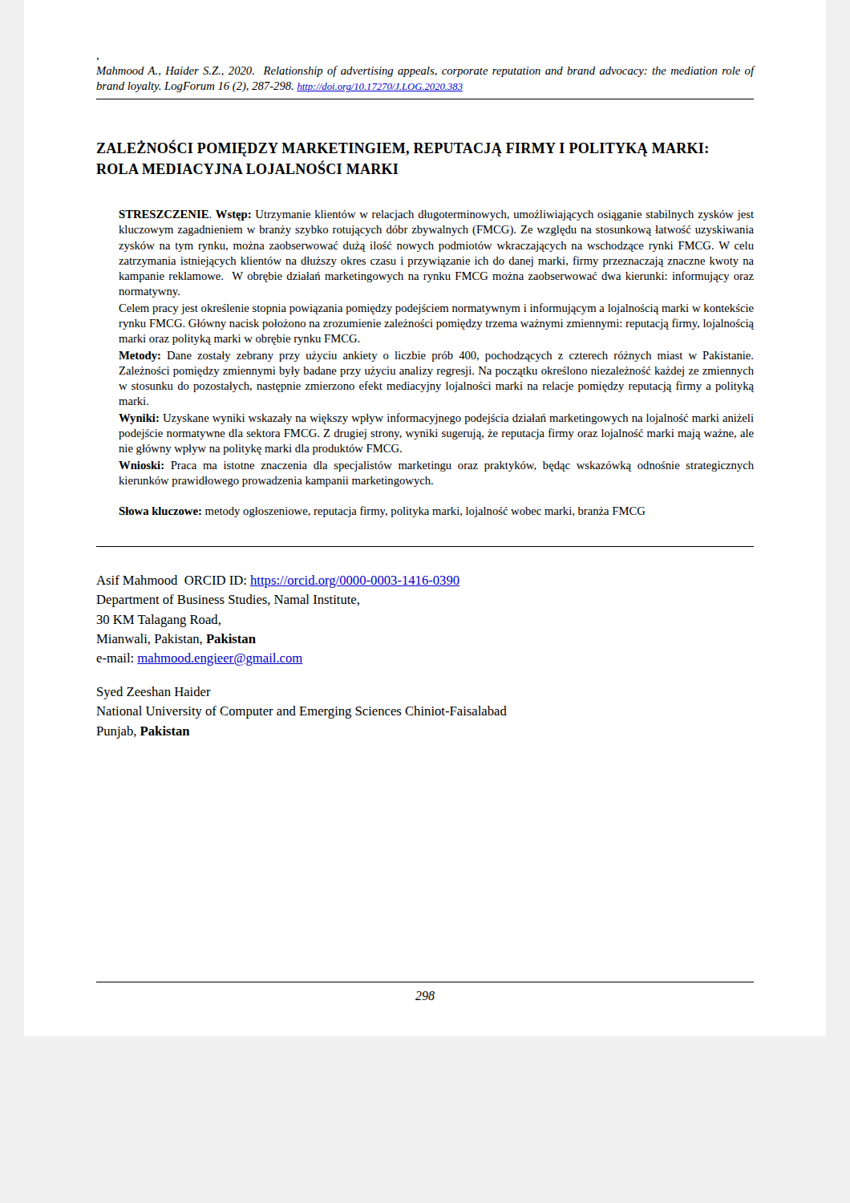, Mahmood A., Haider S.Z., 2020. Relationship of advertising appeals, corporate reputation and brand advocacy: the mediation role of brand loyalty. LogForum 16 (2), 287-298. http://doi.org/10.17270/J.LOG.2020.383
ZALEŻNOŚCI POMIĘDZY MARKETINGIEM, REPUTACJĄ FIRMY I POLITYKĄ MARKI: ROLA MEDIACYJNA LOJALNOŚCI MARKI
STRESZCZENIE. Wstęp: Utrzymanie klientów w relacjach długoterminowych, umożliwiających osiąganie stabilnych zysków jest kluczowym zagadnieniem w branży szybko rotujących dóbr zbywalnych (FMCG). Ze względu na stosunkową łatwość uzyskiwania zysków na tym rynku, można zaobserwować dużą ilość nowych podmiotów wkraczających na wschodzące rynki FMCG. W celu zatrzymania istniejących klientów na dłuższy okres czasu i przywiązanie ich do danej marki, firmy przeznaczają znaczne kwoty na kampanie reklamowe. W obrębie działań marketingowych na rynku FMCG można zaobserwować dwa kierunki: informujący oraz normatywny.
Celem pracy jest określenie stopnia powiązania pomiędzy podejściem normatywnym i informującym a lojalnością marki w kontekście rynku FMCG. Główny nacisk położono na zrozumienie zależności pomiędzy trzema ważnymi zmiennymi: reputacją firmy, lojalnością marki oraz polityką marki w obrębie rynku FMCG.
Metody: Dane zostały zebrany przy użyciu ankiety o liczbie prób 400, pochodzących z czterech różnych miast w Pakistanie. Zależności pomiędzy zmiennymi były badane przy użyciu analizy regresji. Na początku określono niezależność każdej ze zmiennych w stosunku do pozostałych, następnie zmierzono efekt mediacyjny lojalności marki na relacje pomiędzy reputacją firmy a polityką marki.
Wyniki: Uzyskane wyniki wskazały na większy wpływ informacyjnego podejścia działań marketingowych na lojalność marki aniżeli podejście normatywne dla sektora FMCG. Z drugiej strony, wyniki sugerują, że reputacja firmy oraz lojalność marki mają ważne, ale nie główny wpływ na politykę marki dla produktów FMCG.
Wnioski: Praca ma istotne znaczenia dla specjalistów marketingu oraz praktyków, będąc wskazówką odnośnie strategicznych kierunków prawidłowego prowadzenia kampanii marketingowych.
Słowa kluczowe: metody ogłoszeniowe, reputacja firmy, polityka marki, lojalność wobec marki, branża FMCG
Asif Mahmood ORCID ID: https://orcid.org/0000-0003-1416-0390
Department of Business Studies, Namal Institute,
30 KM Talagang Road,
Mianwali, Pakistan, Pakistan
e-mail: mahmood.engieer@gmail.com
Syed Zeeshan Haider
National University of Computer and Emerging Sciences Chiniot-Faisalabad
Punjab, Pakistan
298